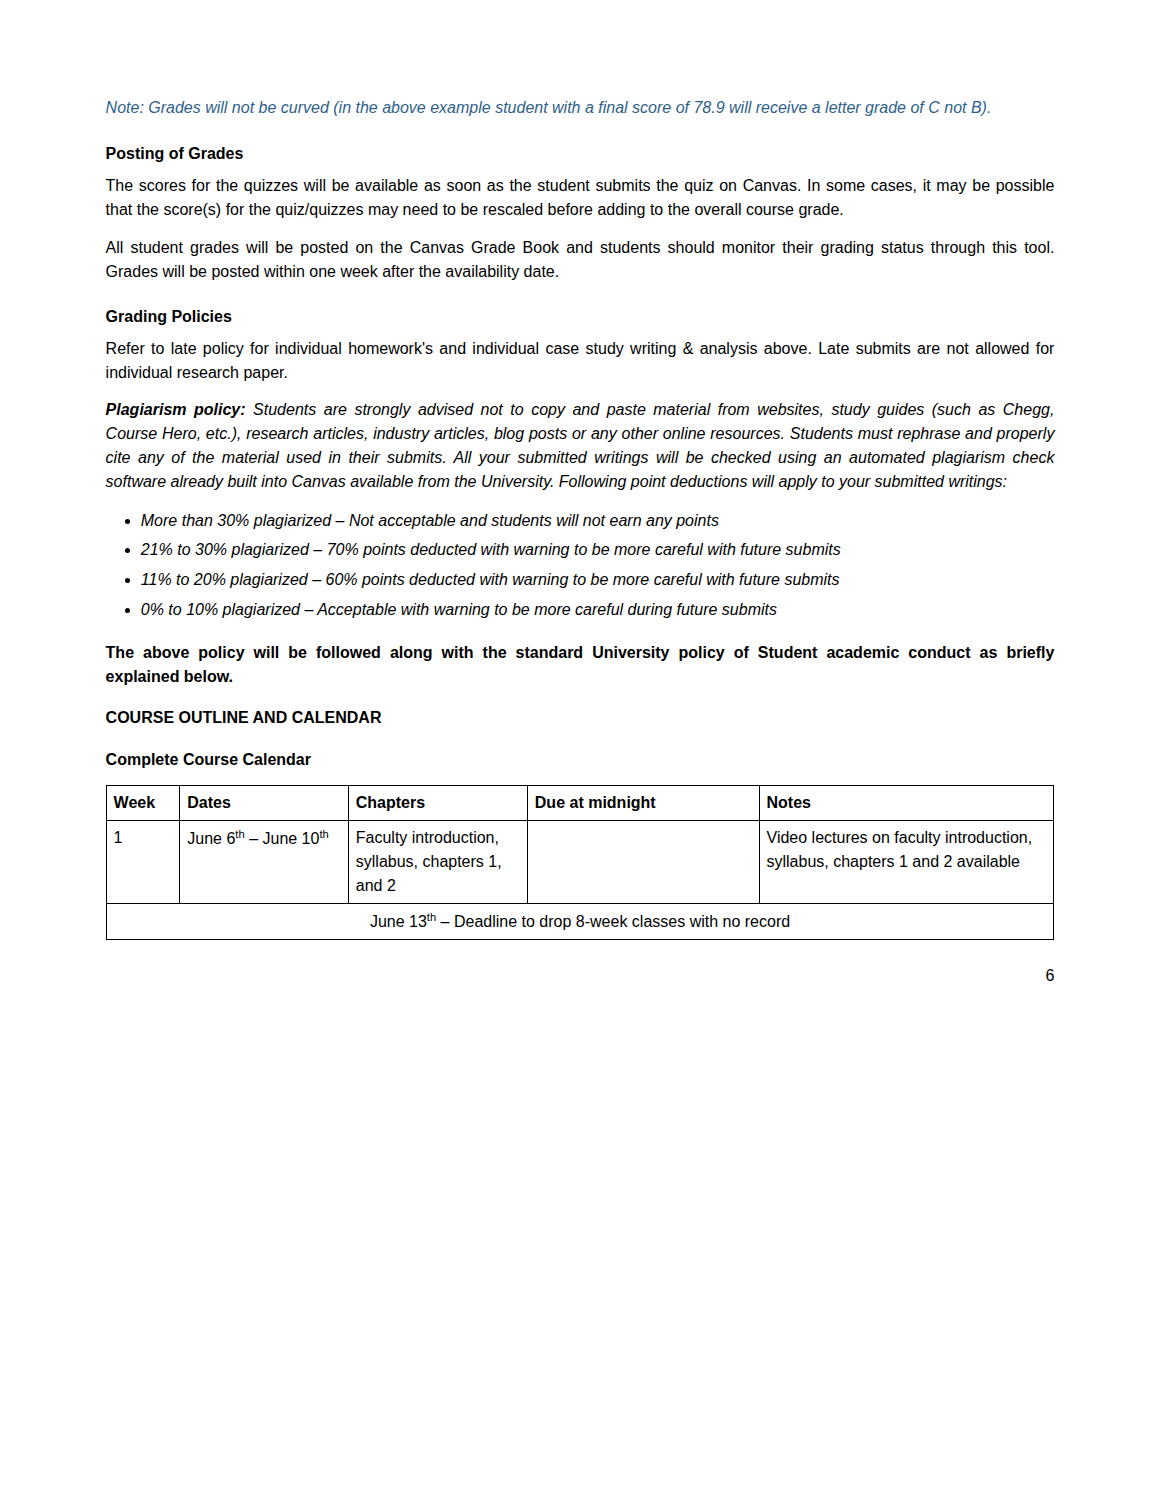Note: Grades will not be curved (in the above example student with a final score of 78.9 will receive a letter grade of C not B).
Posting of Grades
The scores for the quizzes will be available as soon as the student submits the quiz on Canvas. In some cases, it may be possible that the score(s) for the quiz/quizzes may need to be rescaled before adding to the overall course grade.
All student grades will be posted on the Canvas Grade Book and students should monitor their grading status through this tool. Grades will be posted within one week after the availability date.
Grading Policies
Refer to late policy for individual homework's and individual case study writing & analysis above. Late submits are not allowed for individual research paper.
Plagiarism policy: Students are strongly advised not to copy and paste material from websites, study guides (such as Chegg, Course Hero, etc.), research articles, industry articles, blog posts or any other online resources. Students must rephrase and properly cite any of the material used in their submits. All your submitted writings will be checked using an automated plagiarism check software already built into Canvas available from the University. Following point deductions will apply to your submitted writings:
More than 30% plagiarized – Not acceptable and students will not earn any points
21% to 30% plagiarized – 70% points deducted with warning to be more careful with future submits
11% to 20% plagiarized – 60% points deducted with warning to be more careful with future submits
0% to 10% plagiarized – Acceptable with warning to be more careful during future submits
The above policy will be followed along with the standard University policy of Student academic conduct as briefly explained below.
COURSE OUTLINE AND CALENDAR
Complete Course Calendar
| Week | Dates | Chapters | Due at midnight | Notes |
| --- | --- | --- | --- | --- |
| 1 | June 6 th – June 10 th | Faculty introduction, syllabus, chapters 1, and 2 | | Video lectures on faculty introduction, syllabus, chapters 1 and 2 available |
| June 13 th – Deadline to drop 8-week classes with no record |
6